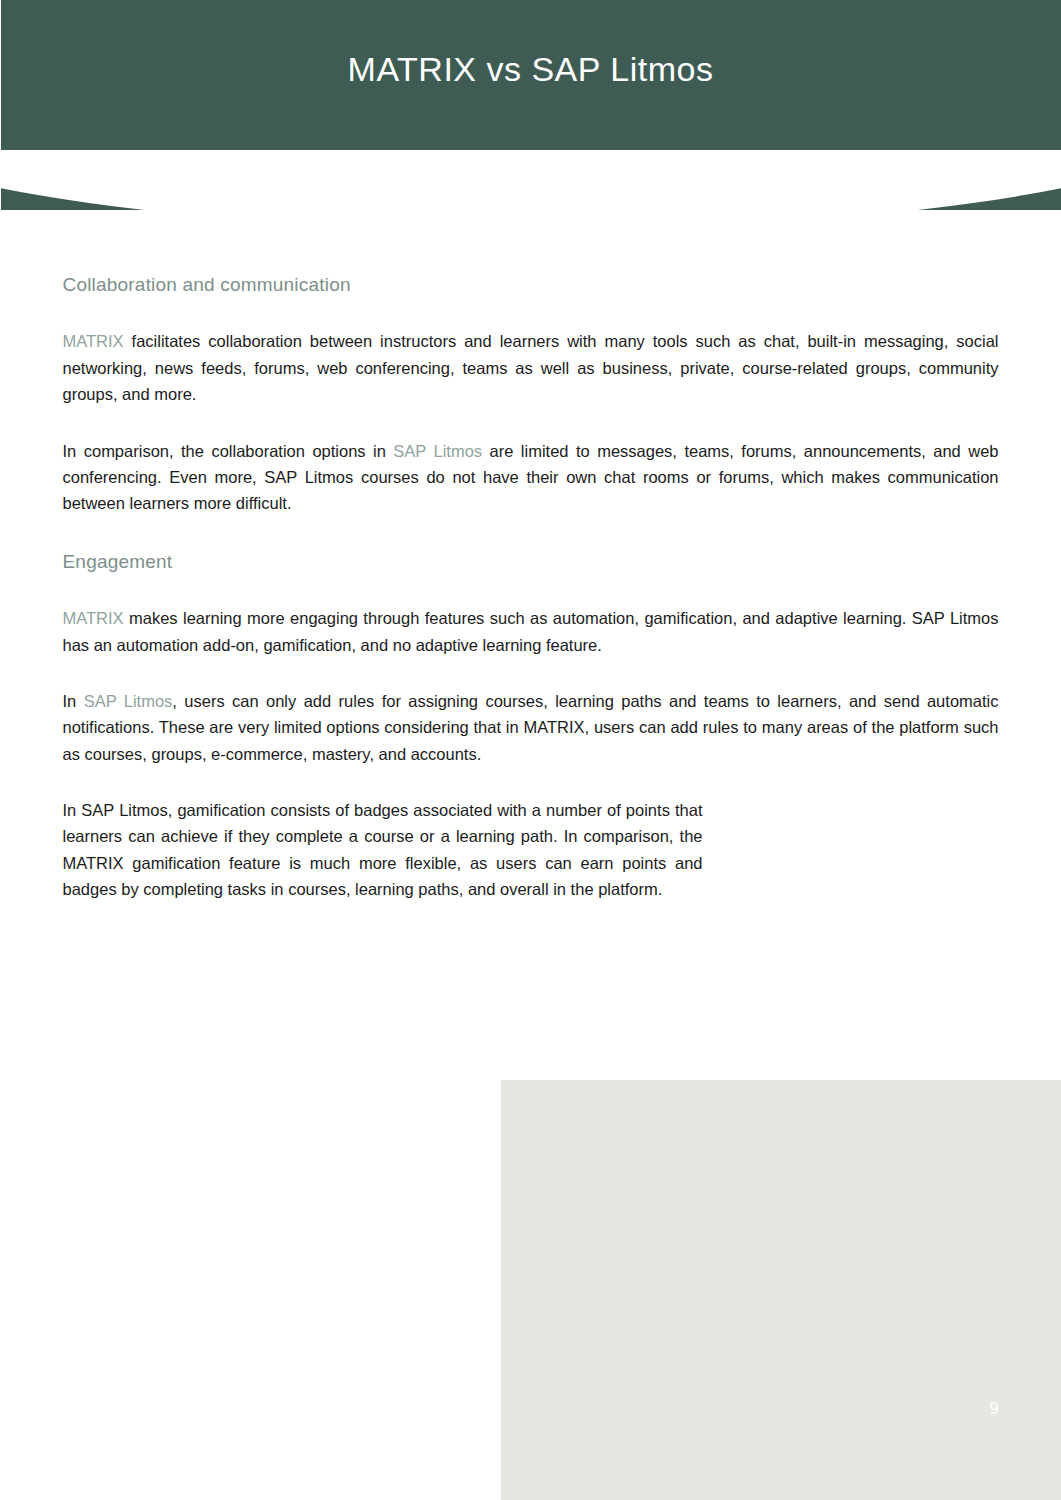MATRIX vs SAP Litmos
Collaboration and communication
MATRIX facilitates collaboration between instructors and learners with many tools such as chat, built-in messaging, social networking, news feeds, forums, web conferencing, teams as well as business, private, course-related groups, community groups, and more.
In comparison, the collaboration options in SAP Litmos are limited to messages, teams, forums, announcements, and web conferencing. Even more, SAP Litmos courses do not have their own chat rooms or forums, which makes communication between learners more difficult.
Engagement
MATRIX makes learning more engaging through features such as automation, gamification, and adaptive learning. SAP Litmos has an automation add-on, gamification, and no adaptive learning feature.
In SAP Litmos, users can only add rules for assigning courses, learning paths and teams to learners, and send automatic notifications. These are very limited options considering that in MATRIX, users can add rules to many areas of the platform such as courses, groups, e-commerce, mastery, and accounts.
In SAP Litmos, gamification consists of badges associated with a number of points that learners can achieve if they complete a course or a learning path. In comparison, the MATRIX gamification feature is much more flexible, as users can earn points and badges by completing tasks in courses, learning paths, and overall in the platform.
9